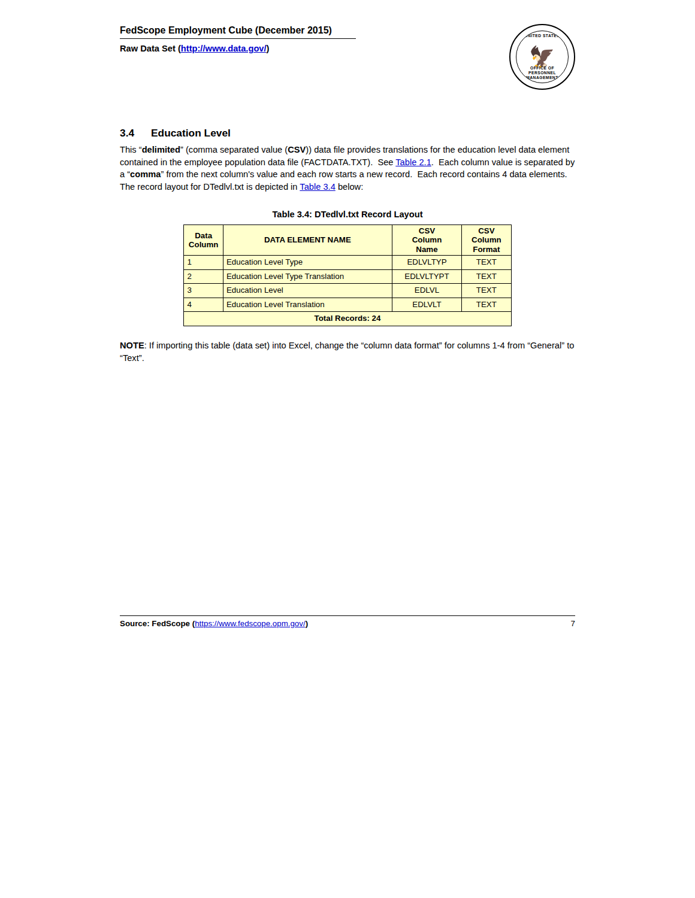FedScope Employment Cube (December 2015)
Raw Data Set (http://www.data.gov/)
UNITED STATES
🦅
OFFICE OF PERSONNEL MANAGEMENT
3.4 Education Level
This “delimited” (comma separated value (CSV)) data file provides translations for the education level data element contained in the employee population data file (FACTDATA.TXT). See Table 2.1. Each column value is separated by a “comma” from the next column's value and each row starts a new record. Each record contains 4 data elements. The record layout for DTedlvl.txt is depicted in Table 3.4 below:
Table 3.4: DTedlvl.txt Record Layout
| Data Column | DATA ELEMENT NAME | CSV Column Name | CSV Column Format |
| --- | --- | --- | --- |
| 1 | Education Level Type | EDLVLTYP | TEXT |
| 2 | Education Level Type Translation | EDLVLTYPT | TEXT |
| 3 | Education Level | EDLVL | TEXT |
| 4 | Education Level Translation | EDLVLT | TEXT |
| Total Records: 24 |
NOTE: If importing this table (data set) into Excel, change the “column data format” for columns 1-4 from “General” to “Text”.
Source: FedScope (https://www.fedscope.opm.gov/)
7